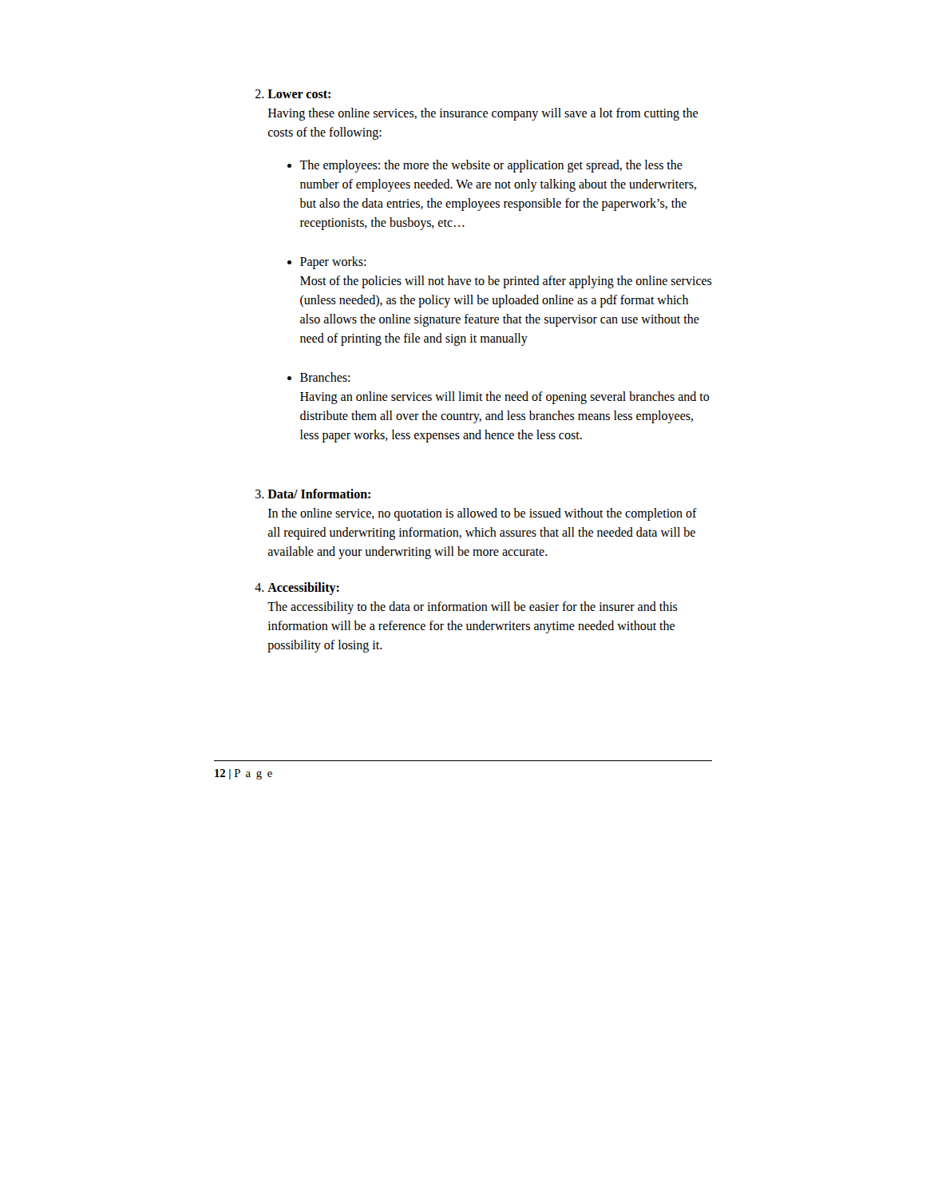Lower cost:
Having these online services, the insurance company will save a lot from cutting the costs of the following:
The employees: the more the website or application get spread, the less the number of employees needed. We are not only talking about the underwriters, but also the data entries, the employees responsible for the paperwork’s, the receptionists, the busboys, etc…
Paper works:
Most of the policies will not have to be printed after applying the online services (unless needed), as the policy will be uploaded online as a pdf format which also allows the online signature feature that the supervisor can use without the need of printing the file and sign it manually
Branches:
Having an online services will limit the need of opening several branches and to distribute them all over the country, and less branches means less employees, less paper works, less expenses and hence the less cost.
Data/ Information:
In the online service, no quotation is allowed to be issued without the completion of all required underwriting information, which assures that all the needed data will be available and your underwriting will be more accurate.
Accessibility:
The accessibility to the data or information will be easier for the insurer and this information will be a reference for the underwriters anytime needed without the possibility of losing it.
12 | P a g e